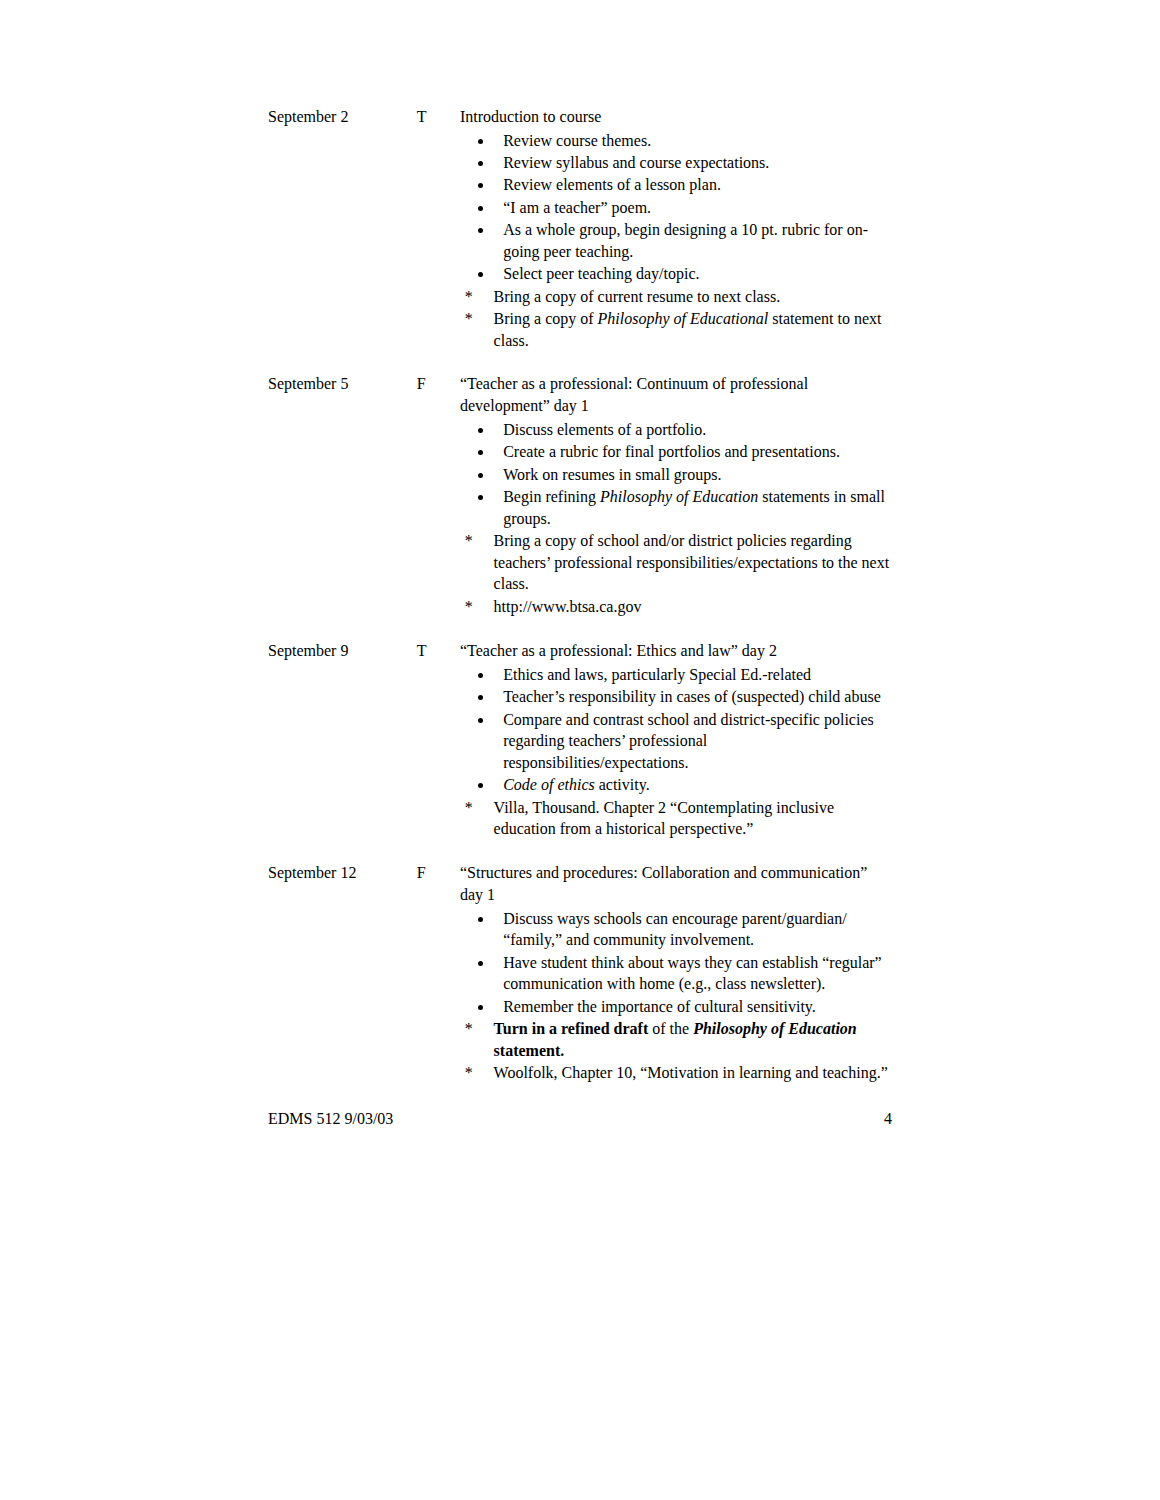| September 2 | T | Introduction to course Review course themes. Review syllabus and course expectations. Review elements of a lesson plan. “I am a teacher” poem. As a whole group, begin designing a 10 pt. rubric for on-going peer teaching. Select peer teaching day/topic. Bring a copy of current resume to next class. Bring a copy of Philosophy of Educational statement to next class. |
| September 5 | F | “Teacher as a professional: Continuum of professional development” day 1 Discuss elements of a portfolio. Create a rubric for final portfolios and presentations. Work on resumes in small groups. Begin refining Philosophy of Education statements in small groups. Bring a copy of school and/or district policies regarding teachers’ professional responsibilities/expectations to the next class. http://www.btsa.ca.gov |
| September 9 | T | “Teacher as a professional: Ethics and law” day 2 Ethics and laws, particularly Special Ed.-related Teacher’s responsibility in cases of (suspected) child abuse Compare and contrast school and district-specific policies regarding teachers’ professional responsibilities/expectations. Code of ethics activity. Villa, Thousand. Chapter 2 “Contemplating inclusive education from a historical perspective.” |
| September 12 | F | “Structures and procedures: Collaboration and communication” day 1 Discuss ways schools can encourage parent/guardian/ “family,” and community involvement. Have student think about ways they can establish “regular” communication with home (e.g., class newsletter). Remember the importance of cultural sensitivity. Turn in a refined draft of the Philosophy of Education statement. Woolfolk, Chapter 10, “Motivation in learning and teaching.” |
EDMS 512 9/03/03 4